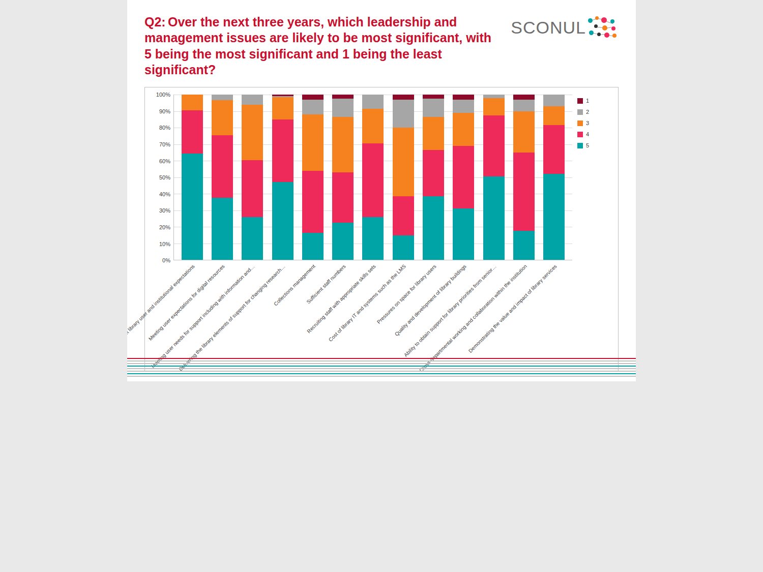Q2: Over the next three years, which leadership and management issues are likely to be most significant, with 5 being the most significant and 1 being the least significant?
SCONUL
100% 90% 80% 70% 60% 50% 40% 30% 20% 10% 0%
Adequate budget to meet library user and institutional expectations
Meeting user expectations for digital resources
Meeting user needs for support including with information and…
Delivering the library elements of support for changing research…
Collections management
Sufficient staff numbers
Recruiting staff with appropriate skills sets
Cost of library IT and systems such as the LMS
Pressures on space for library users
Quality and development of library buildings
Ability to obtain support for library priorities from senior…
Cross-departmental working and collaboration within the institution
Demonstrating the value and impact of library services
1
2
3
4
5